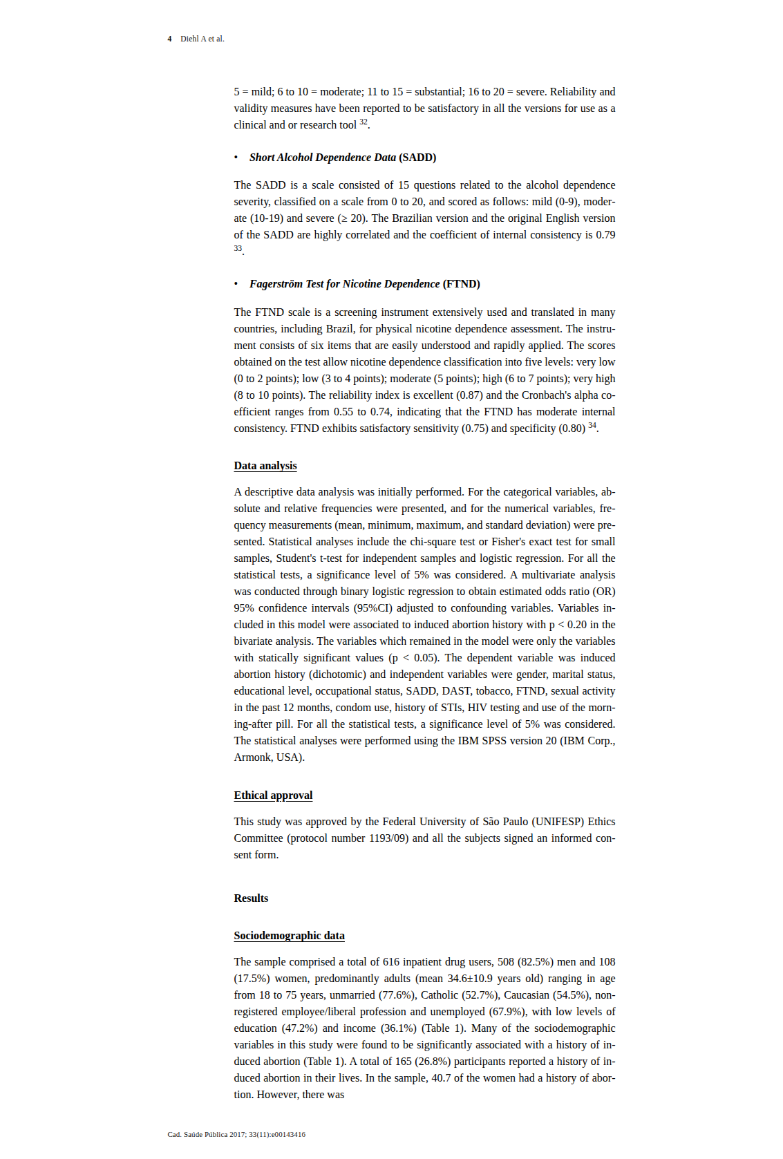4 Diehl A et al.
5 = mild; 6 to 10 = moderate; 11 to 15 = substantial; 16 to 20 = severe. Reliability and validity measures have been reported to be satisfactory in all the versions for use as a clinical and or research tool 32.
•Short Alcohol Dependence Data (SADD)
The SADD is a scale consisted of 15 questions related to the alcohol dependence severity, classified on a scale from 0 to 20, and scored as follows: mild (0-9), moderate (10-19) and severe (≥ 20). The Brazilian version and the original English version of the SADD are highly correlated and the coefficient of internal consistency is 0.79 33.
•Fagerström Test for Nicotine Dependence (FTND)
The FTND scale is a screening instrument extensively used and translated in many countries, including Brazil, for physical nicotine dependence assessment. The instrument consists of six items that are easily understood and rapidly applied. The scores obtained on the test allow nicotine dependence classification into five levels: very low (0 to 2 points); low (3 to 4 points); moderate (5 points); high (6 to 7 points); very high (8 to 10 points). The reliability index is excellent (0.87) and the Cronbach's alpha coefficient ranges from 0.55 to 0.74, indicating that the FTND has moderate internal consistency. FTND exhibits satisfactory sensitivity (0.75) and specificity (0.80) 34.
Data analysis
A descriptive data analysis was initially performed. For the categorical variables, absolute and relative frequencies were presented, and for the numerical variables, frequency measurements (mean, minimum, maximum, and standard deviation) were presented. Statistical analyses include the chi-square test or Fisher's exact test for small samples, Student's t-test for independent samples and logistic regression. For all the statistical tests, a significance level of 5% was considered. A multivariate analysis was conducted through binary logistic regression to obtain estimated odds ratio (OR) 95% confidence intervals (95%CI) adjusted to confounding variables. Variables included in this model were associated to induced abortion history with p < 0.20 in the bivariate analysis. The variables which remained in the model were only the variables with statically significant values (p < 0.05). The dependent variable was induced abortion history (dichotomic) and independent variables were gender, marital status, educational level, occupational status, SADD, DAST, tobacco, FTND, sexual activity in the past 12 months, condom use, history of STIs, HIV testing and use of the morning-after pill. For all the statistical tests, a significance level of 5% was considered. The statistical analyses were performed using the IBM SPSS version 20 (IBM Corp., Armonk, USA).
Ethical approval
This study was approved by the Federal University of São Paulo (UNIFESP) Ethics Committee (protocol number 1193/09) and all the subjects signed an informed consent form.
Results
Sociodemographic data
The sample comprised a total of 616 inpatient drug users, 508 (82.5%) men and 108 (17.5%) women, predominantly adults (mean 34.6±10.9 years old) ranging in age from 18 to 75 years, unmarried (77.6%), Catholic (52.7%), Caucasian (54.5%), non-registered employee/liberal profession and unemployed (67.9%), with low levels of education (47.2%) and income (36.1%) (Table 1). Many of the sociodemographic variables in this study were found to be significantly associated with a history of induced abortion (Table 1). A total of 165 (26.8%) participants reported a history of induced abortion in their lives. In the sample, 40.7 of the women had a history of abortion. However, there was
Cad. Saúde Pública 2017; 33(11):e00143416